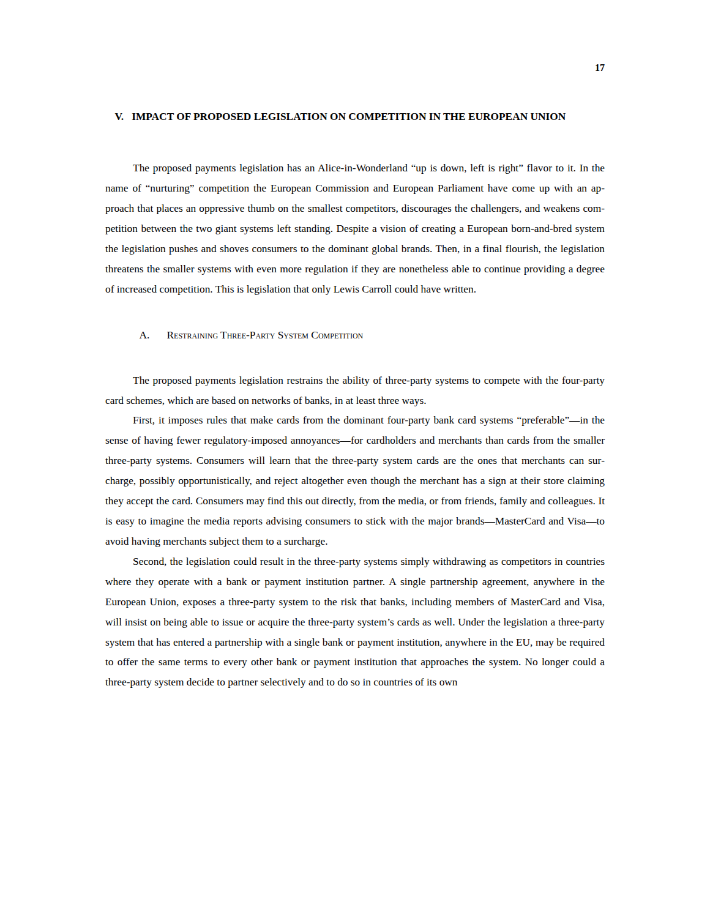17
V. Impact of Proposed Legislation on Competition in the European Union
The proposed payments legislation has an Alice-in-Wonderland “up is down, left is right” flavor to it. In the name of “nurturing” competition the European Commission and European Parliament have come up with an approach that places an oppressive thumb on the smallest competitors, discourages the challengers, and weakens competition between the two giant systems left standing. Despite a vision of creating a European born-and-bred system the legislation pushes and shoves consumers to the dominant global brands. Then, in a final flourish, the legislation threatens the smaller systems with even more regulation if they are nonetheless able to continue providing a degree of increased competition. This is legislation that only Lewis Carroll could have written.
A. Restraining Three-Party System Competition
The proposed payments legislation restrains the ability of three-party systems to compete with the four-party card schemes, which are based on networks of banks, in at least three ways.
First, it imposes rules that make cards from the dominant four-party bank card systems “preferable”—in the sense of having fewer regulatory-imposed annoyances—for cardholders and merchants than cards from the smaller three-party systems. Consumers will learn that the three-party system cards are the ones that merchants can surcharge, possibly opportunistically, and reject altogether even though the merchant has a sign at their store claiming they accept the card. Consumers may find this out directly, from the media, or from friends, family and colleagues. It is easy to imagine the media reports advising consumers to stick with the major brands—MasterCard and Visa—to avoid having merchants subject them to a surcharge.
Second, the legislation could result in the three-party systems simply withdrawing as competitors in countries where they operate with a bank or payment institution partner. A single partnership agreement, anywhere in the European Union, exposes a three-party system to the risk that banks, including members of MasterCard and Visa, will insist on being able to issue or acquire the three-party system’s cards as well. Under the legislation a three-party system that has entered a partnership with a single bank or payment institution, anywhere in the EU, may be required to offer the same terms to every other bank or payment institution that approaches the system. No longer could a three-party system decide to partner selectively and to do so in countries of its own